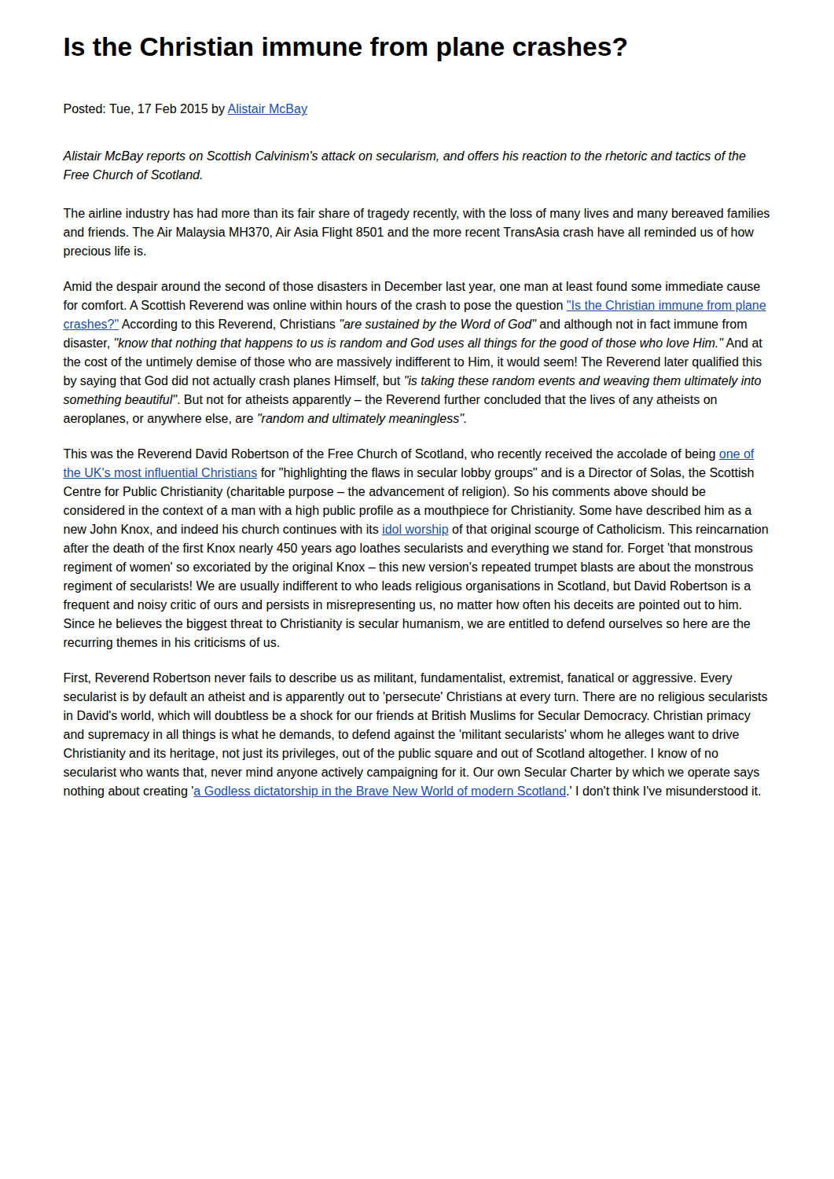Is the Christian immune from plane crashes?
Posted: Tue, 17 Feb 2015 by Alistair McBay
Alistair McBay reports on Scottish Calvinism's attack on secularism, and offers his reaction to the rhetoric and tactics of the Free Church of Scotland.
The airline industry has had more than its fair share of tragedy recently, with the loss of many lives and many bereaved families and friends. The Air Malaysia MH370, Air Asia Flight 8501 and the more recent TransAsia crash have all reminded us of how precious life is.
Amid the despair around the second of those disasters in December last year, one man at least found some immediate cause for comfort. A Scottish Reverend was online within hours of the crash to pose the question "Is the Christian immune from plane crashes?" According to this Reverend, Christians "are sustained by the Word of God" and although not in fact immune from disaster, "know that nothing that happens to us is random and God uses all things for the good of those who love Him." And at the cost of the untimely demise of those who are massively indifferent to Him, it would seem! The Reverend later qualified this by saying that God did not actually crash planes Himself, but "is taking these random events and weaving them ultimately into something beautiful". But not for atheists apparently – the Reverend further concluded that the lives of any atheists on aeroplanes, or anywhere else, are "random and ultimately meaningless".
This was the Reverend David Robertson of the Free Church of Scotland, who recently received the accolade of being one of the UK's most influential Christians for "highlighting the flaws in secular lobby groups" and is a Director of Solas, the Scottish Centre for Public Christianity (charitable purpose – the advancement of religion). So his comments above should be considered in the context of a man with a high public profile as a mouthpiece for Christianity. Some have described him as a new John Knox, and indeed his church continues with its idol worship of that original scourge of Catholicism. This reincarnation after the death of the first Knox nearly 450 years ago loathes secularists and everything we stand for. Forget 'that monstrous regiment of women' so excoriated by the original Knox – this new version's repeated trumpet blasts are about the monstrous regiment of secularists! We are usually indifferent to who leads religious organisations in Scotland, but David Robertson is a frequent and noisy critic of ours and persists in misrepresenting us, no matter how often his deceits are pointed out to him. Since he believes the biggest threat to Christianity is secular humanism, we are entitled to defend ourselves so here are the recurring themes in his criticisms of us.
First, Reverend Robertson never fails to describe us as militant, fundamentalist, extremist, fanatical or aggressive. Every secularist is by default an atheist and is apparently out to 'persecute' Christians at every turn. There are no religious secularists in David's world, which will doubtless be a shock for our friends at British Muslims for Secular Democracy. Christian primacy and supremacy in all things is what he demands, to defend against the 'militant secularists' whom he alleges want to drive Christianity and its heritage, not just its privileges, out of the public square and out of Scotland altogether. I know of no secularist who wants that, never mind anyone actively campaigning for it. Our own Secular Charter by which we operate says nothing about creating 'a Godless dictatorship in the Brave New World of modern Scotland.' I don't think I've misunderstood it.